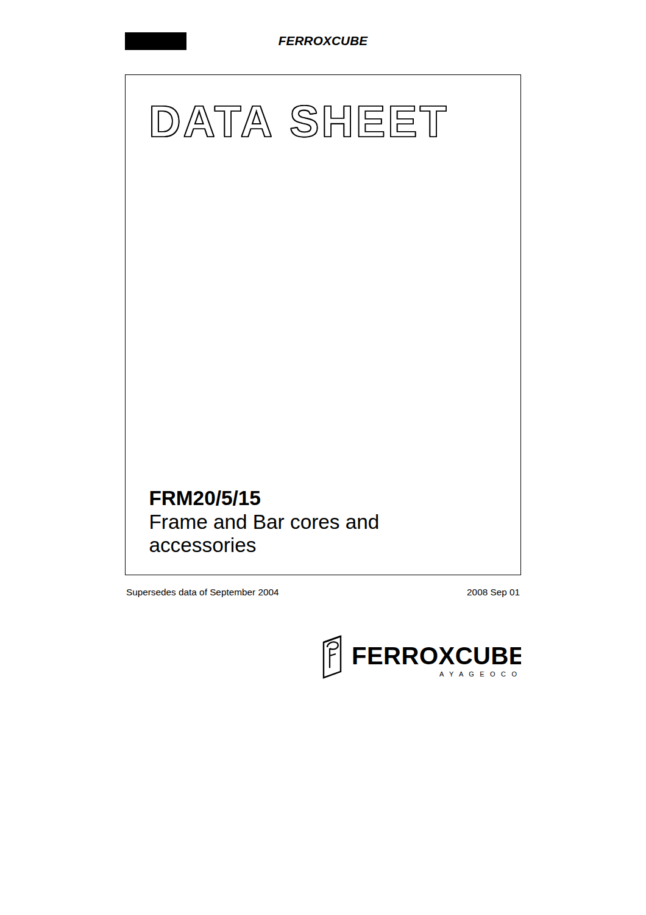FERROXCUBE
DATA SHEET
FRM20/5/15
Frame and Bar cores and accessories
Supersedes data of September 2004 2008 Sep 01
FERROXCUBE A Y A G E O C O M P A N Y